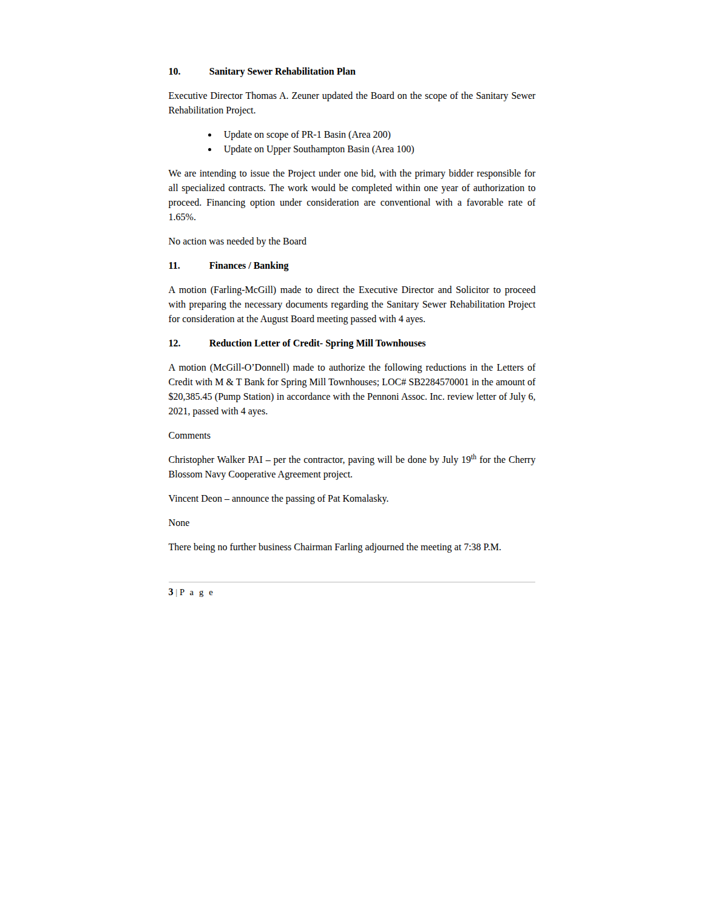10. Sanitary Sewer Rehabilitation Plan
Executive Director Thomas A. Zeuner updated the Board on the scope of the Sanitary Sewer Rehabilitation Project.
Update on scope of PR-1 Basin (Area 200)
Update on Upper Southampton Basin (Area 100)
We are intending to issue the Project under one bid, with the primary bidder responsible for all specialized contracts. The work would be completed within one year of authorization to proceed. Financing option under consideration are conventional with a favorable rate of 1.65%.
No action was needed by the Board
11. Finances / Banking
A motion (Farling-McGill) made to direct the Executive Director and Solicitor to proceed with preparing the necessary documents regarding the Sanitary Sewer Rehabilitation Project for consideration at the August Board meeting passed with 4 ayes.
12. Reduction Letter of Credit- Spring Mill Townhouses
A motion (McGill-O’Donnell) made to authorize the following reductions in the Letters of Credit with M & T Bank for Spring Mill Townhouses; LOC# SB2284570001 in the amount of $20,385.45 (Pump Station) in accordance with the Pennoni Assoc. Inc. review letter of July 6, 2021, passed with 4 ayes.
Comments
Christopher Walker PAI – per the contractor, paving will be done by July 19th for the Cherry Blossom Navy Cooperative Agreement project.
Vincent Deon – announce the passing of Pat Komalasky.
None
There being no further business Chairman Farling adjourned the meeting at 7:38 P.M.
3 | P a g e